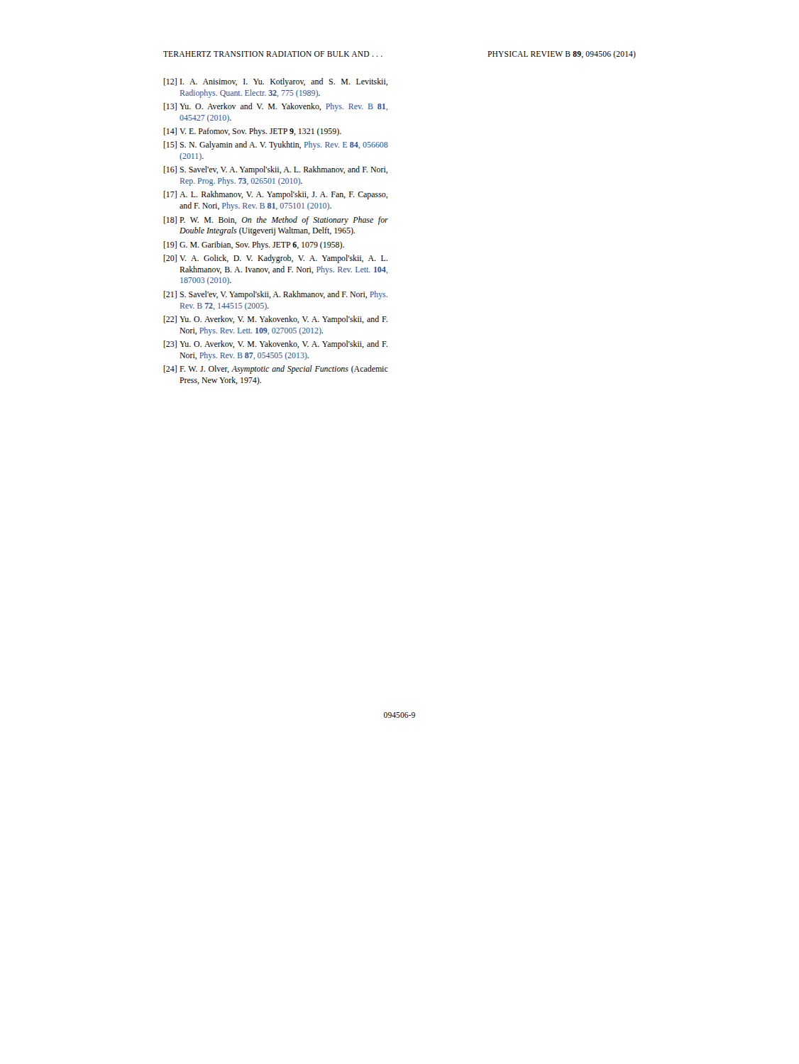Terahertz transition radiation of bulk and . . .
Physical Review B 89, 094506 (2014)
[12] I. A. Anisimov, I. Yu. Kotlyarov, and S. M. Levitskii, Radiophys. Quant. Electr. 32, 775 (1989).
[13] Yu. O. Averkov and V. M. Yakovenko, Phys. Rev. B 81, 045427 (2010).
[14] V. E. Pafomov, Sov. Phys. JETP 9, 1321 (1959).
[15] S. N. Galyamin and A. V. Tyukhtin, Phys. Rev. E 84, 056608 (2011).
[16] S. Savel'ev, V. A. Yampol'skii, A. L. Rakhmanov, and F. Nori, Rep. Prog. Phys. 73, 026501 (2010).
[17] A. L. Rakhmanov, V. A. Yampol'skii, J. A. Fan, F. Capasso, and F. Nori, Phys. Rev. B 81, 075101 (2010).
[18] P. W. M. Boin, On the Method of Stationary Phase for Double Integrals (Uitgeverij Waltman, Delft, 1965).
[19] G. M. Garibian, Sov. Phys. JETP 6, 1079 (1958).
[20] V. A. Golick, D. V. Kadygrob, V. A. Yampol'skii, A. L. Rakhmanov, B. A. Ivanov, and F. Nori, Phys. Rev. Lett. 104, 187003 (2010).
[21] S. Savel'ev, V. Yampol'skii, A. Rakhmanov, and F. Nori, Phys. Rev. B 72, 144515 (2005).
[22] Yu. O. Averkov, V. M. Yakovenko, V. A. Yampol'skii, and F. Nori, Phys. Rev. Lett. 109, 027005 (2012).
[23] Yu. O. Averkov, V. M. Yakovenko, V. A. Yampol'skii, and F. Nori, Phys. Rev. B 87, 054505 (2013).
[24] F. W. J. Olver, Asymptotic and Special Functions (Academic Press, New York, 1974).
094506-9